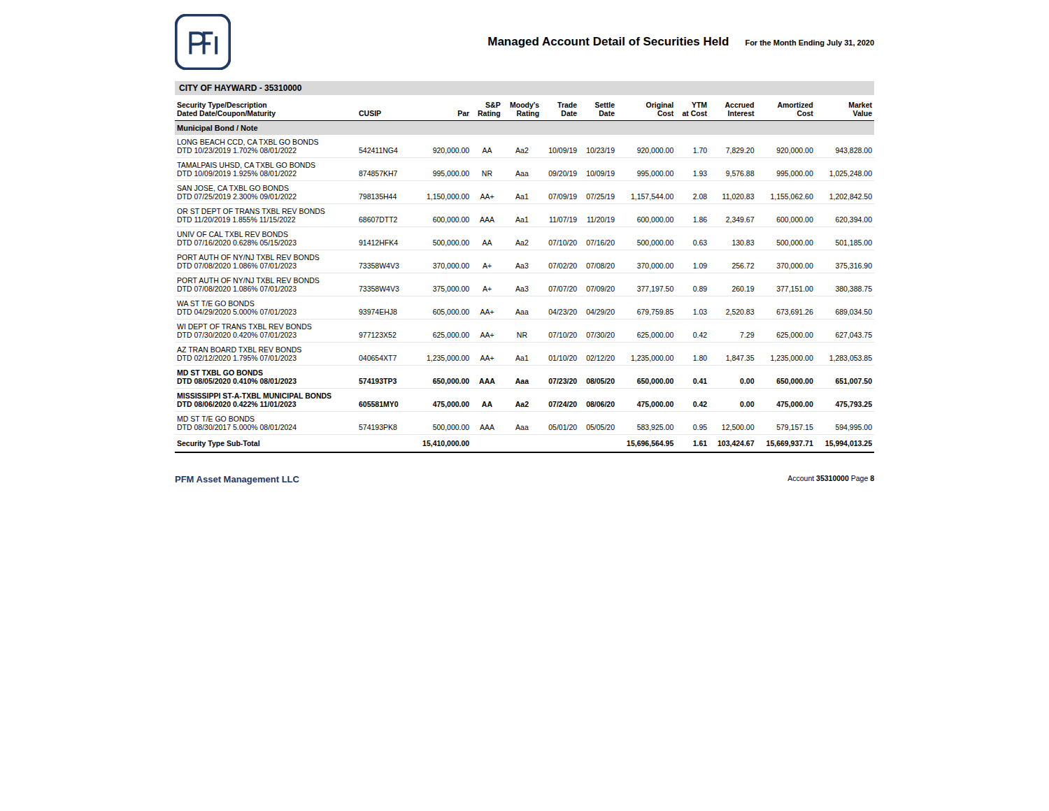Managed Account Detail of Securities Held For the Month Ending July 31, 2020
CITY OF HAYWARD - 35310000
| Security Type/Description Dated Date/Coupon/Maturity | CUSIP | Par | S&P Rating | Moody's Rating | Trade Date | Settle Date | Original Cost | YTM at Cost | Accrued Interest | Amortized Cost | Market Value |
| --- | --- | --- | --- | --- | --- | --- | --- | --- | --- | --- | --- |
| Municipal Bond / Note |
| LONG BEACH CCD, CA TXBL GO BONDS DTD 10/23/2019 1.702% 08/01/2022 | 542411NG4 | 920,000.00 | AA | Aa2 | 10/09/19 | 10/23/19 | 920,000.00 | 1.70 | 7,829.20 | 920,000.00 | 943,828.00 |
| TAMALPAIS UHSD, CA TXBL GO BONDS DTD 10/09/2019 1.925% 08/01/2022 | 874857KH7 | 995,000.00 | NR | Aaa | 09/20/19 | 10/09/19 | 995,000.00 | 1.93 | 9,576.88 | 995,000.00 | 1,025,248.00 |
| SAN JOSE, CA TXBL GO BONDS DTD 07/25/2019 2.300% 09/01/2022 | 798135H44 | 1,150,000.00 | AA+ | Aa1 | 07/09/19 | 07/25/19 | 1,157,544.00 | 2.08 | 11,020.83 | 1,155,062.60 | 1,202,842.50 |
| OR ST DEPT OF TRANS TXBL REV BONDS DTD 11/20/2019 1.855% 11/15/2022 | 68607DTT2 | 600,000.00 | AAA | Aa1 | 11/07/19 | 11/20/19 | 600,000.00 | 1.86 | 2,349.67 | 600,000.00 | 620,394.00 |
| UNIV OF CAL TXBL REV BONDS DTD 07/16/2020 0.628% 05/15/2023 | 91412HFK4 | 500,000.00 | AA | Aa2 | 07/10/20 | 07/16/20 | 500,000.00 | 0.63 | 130.83 | 500,000.00 | 501,185.00 |
| PORT AUTH OF NY/NJ TXBL REV BONDS DTD 07/08/2020 1.086% 07/01/2023 | 73358W4V3 | 370,000.00 | A+ | Aa3 | 07/02/20 | 07/08/20 | 370,000.00 | 1.09 | 256.72 | 370,000.00 | 375,316.90 |
| PORT AUTH OF NY/NJ TXBL REV BONDS DTD 07/08/2020 1.086% 07/01/2023 | 73358W4V3 | 375,000.00 | A+ | Aa3 | 07/07/20 | 07/09/20 | 377,197.50 | 0.89 | 260.19 | 377,151.00 | 380,388.75 |
| WA ST T/E GO BONDS DTD 04/29/2020 5.000% 07/01/2023 | 93974EHJ8 | 605,000.00 | AA+ | Aaa | 04/23/20 | 04/29/20 | 679,759.85 | 1.03 | 2,520.83 | 673,691.26 | 689,034.50 |
| WI DEPT OF TRANS TXBL REV BONDS DTD 07/30/2020 0.420% 07/01/2023 | 977123X52 | 625,000.00 | AA+ | NR | 07/10/20 | 07/30/20 | 625,000.00 | 0.42 | 7.29 | 625,000.00 | 627,043.75 |
| AZ TRAN BOARD TXBL REV BONDS DTD 02/12/2020 1.795% 07/01/2023 | 040654XT7 | 1,235,000.00 | AA+ | Aa1 | 01/10/20 | 02/12/20 | 1,235,000.00 | 1.80 | 1,847.35 | 1,235,000.00 | 1,283,053.85 |
| MD ST TXBL GO BONDS DTD 08/05/2020 0.410% 08/01/2023 | 574193TP3 | 650,000.00 | AAA | Aaa | 07/23/20 | 08/05/20 | 650,000.00 | 0.41 | 0.00 | 650,000.00 | 651,007.50 |
| MISSISSIPPI ST-A-TXBL MUNICIPAL BONDS DTD 08/06/2020 0.422% 11/01/2023 | 605581MY0 | 475,000.00 | AA | Aa2 | 07/24/20 | 08/06/20 | 475,000.00 | 0.42 | 0.00 | 475,000.00 | 475,793.25 |
| MD ST T/E GO BONDS DTD 08/30/2017 5.000% 08/01/2024 | 574193PK8 | 500,000.00 | AAA | Aaa | 05/01/20 | 05/05/20 | 583,925.00 | 0.95 | 12,500.00 | 579,157.15 | 594,995.00 |
| Security Type Sub-Total | | 15,410,000.00 | | | | | 15,696,564.95 | 1.61 | 103,424.67 | 15,669,937.71 | 15,994,013.25 |
PFM Asset Management LLC
Account 35310000 Page 8